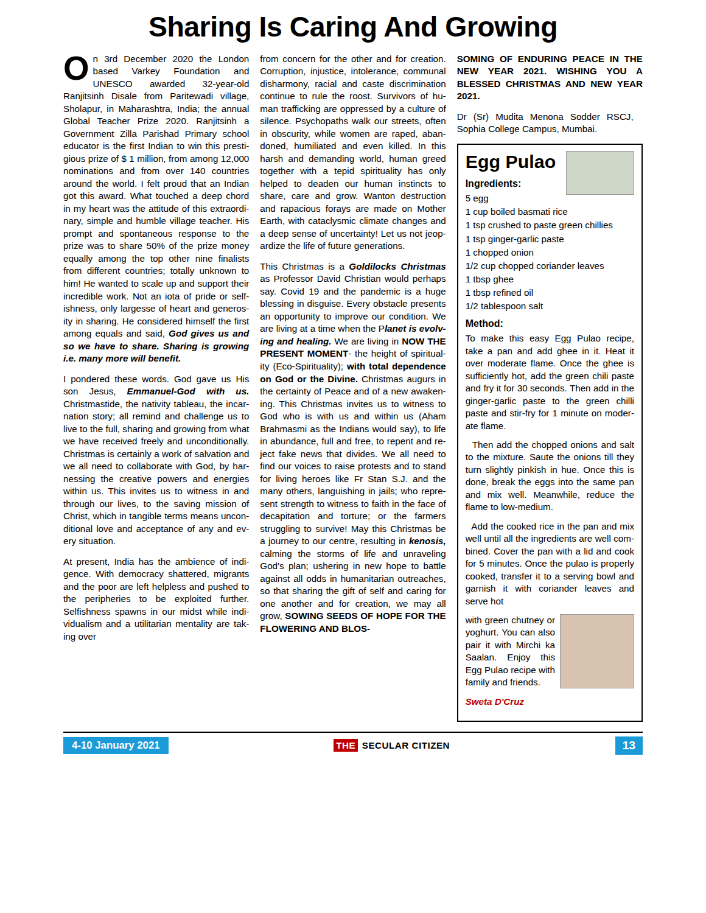Sharing Is Caring And Growing
On 3rd December 2020 the London based Varkey Foundation and UNESCO awarded 32-year-old Ranjitsinh Disale from Paritewadi village, Sholapur, in Maharashtra, India; the annual Global Teacher Prize 2020. Ranjitsinh a Government Zilla Parishad Primary school educator is the first Indian to win this prestigious prize of $ 1 million, from among 12,000 nominations and from over 140 countries around the world. I felt proud that an Indian got this award. What touched a deep chord in my heart was the attitude of this extraordinary, simple and humble village teacher. His prompt and spontaneous response to the prize was to share 50% of the prize money equally among the top other nine finalists from different countries; totally unknown to him! He wanted to scale up and support their incredible work. Not an iota of pride or selfishness, only largesse of heart and generosity in sharing. He considered himself the first among equals and said, God gives us and so we have to share. Sharing is growing i.e. many more will benefit.
I pondered these words. God gave us His son Jesus, Emmanuel-God with us. Christmastide, the nativity tableau, the incarnation story; all remind and challenge us to live to the full, sharing and growing from what we have received freely and unconditionally. Christmas is certainly a work of salvation and we all need to collaborate with God, by harnessing the creative powers and energies within us. This invites us to witness in and through our lives, to the saving mission of Christ, which in tangible terms means unconditional love and acceptance of any and every situation.
At present, India has the ambience of indigence. With democracy shattered, migrants and the poor are left helpless and pushed to the peripheries to be exploited further. Selfishness spawns in our midst while individualism and a utilitarian mentality are taking over
from concern for the other and for creation. Corruption, injustice, intolerance, communal disharmony, racial and caste discrimination continue to rule the roost. Survivors of human trafficking are oppressed by a culture of silence. Psychopaths walk our streets, often in obscurity, while women are raped, abandoned, humiliated and even killed. In this harsh and demanding world, human greed together with a tepid spirituality has only helped to deaden our human instincts to share, care and grow. Wanton destruction and rapacious forays are made on Mother Earth, with cataclysmic climate changes and a deep sense of uncertainty! Let us not jeopardize the life of future generations.
This Christmas is a Goldilocks Christmas as Professor David Christian would perhaps say. Covid 19 and the pandemic is a huge blessing in disguise. Every obstacle presents an opportunity to improve our condition. We are living at a time when the Planet is evolving and healing. We are living in NOW THE PRESENT MOMENT- the height of spirituality (Eco-Spirituality); with total dependence on God or the Divine. Christmas augurs in the certainty of Peace and of a new awakening. This Christmas invites us to witness to God who is with us and within us (Aham Brahmasmi as the Indians would say), to life in abundance, full and free, to repent and reject fake news that divides. We all need to find our voices to raise protests and to stand for living heroes like Fr Stan S.J. and the many others, languishing in jails; who represent strength to witness to faith in the face of decapitation and torture; or the farmers struggling to survive! May this Christmas be a journey to our centre, resulting in kenosis, calming the storms of life and unraveling God's plan; ushering in new hope to battle against all odds in humanitarian outreaches, so that sharing the gift of self and caring for one another and for creation, we may all grow, SOWING SEEDS OF HOPE FOR THE FLOWERING AND BLOS-
SOMING OF ENDURING PEACE IN THE NEW YEAR 2021. WISHING YOU A BLESSED CHRISTMAS AND NEW YEAR 2021.
Dr (Sr) Mudita Menona Sodder RSCJ, Sophia College Campus, Mumbai.
Egg Pulao
Ingredients:
5 egg
1 cup boiled basmati rice
1 tsp crushed to paste green chillies
1 tsp ginger-garlic paste
1 chopped onion
1/2 cup chopped coriander leaves
1 tbsp ghee
1 tbsp refined oil
1/2 tablespoon salt
Method:
To make this easy Egg Pulao recipe, take a pan and add ghee in it. Heat it over moderate flame. Once the ghee is sufficiently hot, add the green chili paste and fry it for 30 seconds. Then add in the ginger-garlic paste to the green chilli paste and stir-fry for 1 minute on moderate flame.
Then add the chopped onions and salt to the mixture. Saute the onions till they turn slightly pinkish in hue. Once this is done, break the eggs into the same pan and mix well. Meanwhile, reduce the flame to low-medium.
Add the cooked rice in the pan and mix well until all the ingredients are well combined. Cover the pan with a lid and cook for 5 minutes. Once the pulao is properly cooked, transfer it to a serving bowl and garnish it with coriander leaves and serve hot
with green chutney or yoghurt. You can also pair it with Mirchi ka Saalan. Enjoy this Egg Pulao recipe with family and friends.
Sweta D'Cruz
4-10 January 2021
THE SECULAR CITIZEN
13